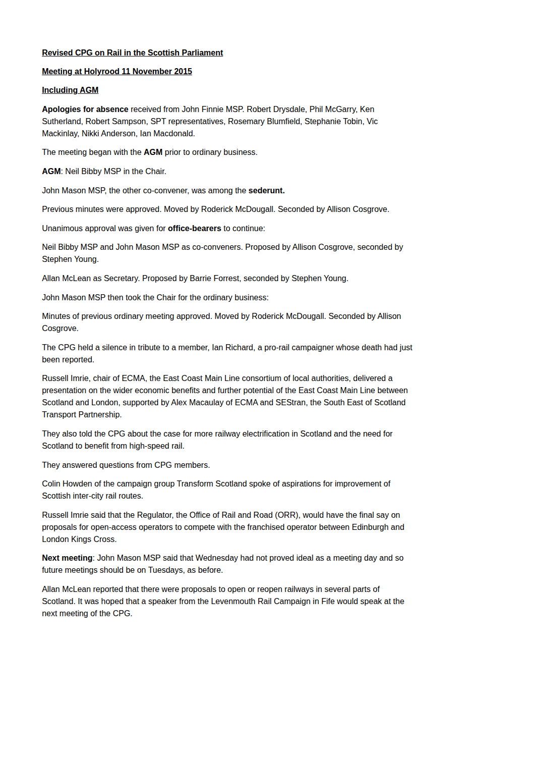Revised CPG on Rail in the Scottish Parliament
Meeting at Holyrood 11 November 2015
Including AGM
Apologies for absence received from John Finnie MSP. Robert Drysdale, Phil McGarry, Ken Sutherland, Robert Sampson, SPT representatives, Rosemary Blumfield, Stephanie Tobin, Vic Mackinlay, Nikki Anderson, Ian Macdonald.
The meeting began with the AGM prior to ordinary business.
AGM: Neil Bibby MSP in the Chair.
John Mason MSP, the other co-convener, was among the sederunt.
Previous minutes were approved. Moved by Roderick McDougall. Seconded by Allison Cosgrove.
Unanimous approval was given for office-bearers to continue:
Neil Bibby MSP and John Mason MSP as co-conveners. Proposed by Allison Cosgrove, seconded by Stephen Young.
Allan McLean as Secretary. Proposed by Barrie Forrest, seconded by Stephen Young.
John Mason MSP then took the Chair for the ordinary business:
Minutes of previous ordinary meeting approved. Moved by Roderick McDougall. Seconded by Allison Cosgrove.
The CPG held a silence in tribute to a member, Ian Richard, a pro-rail campaigner whose death had just been reported.
Russell Imrie, chair of ECMA, the East Coast Main Line consortium of local authorities, delivered a presentation on the wider economic benefits and further potential of the East Coast Main Line between Scotland and London, supported by Alex Macaulay of ECMA and SEStran, the South East of Scotland Transport Partnership.
They also told the CPG about the case for more railway electrification in Scotland and the need for Scotland to benefit from high-speed rail.
They answered questions from CPG members.
Colin Howden of the campaign group Transform Scotland spoke of aspirations for improvement of Scottish inter-city rail routes.
Russell Imrie said that the Regulator, the Office of Rail and Road (ORR), would have the final say on proposals for open-access operators to compete with the franchised operator between Edinburgh and London Kings Cross.
Next meeting: John Mason MSP said that Wednesday had not proved ideal as a meeting day and so future meetings should be on Tuesdays, as before.
Allan McLean reported that there were proposals to open or reopen railways in several parts of Scotland. It was hoped that a speaker from the Levenmouth Rail Campaign in Fife would speak at the next meeting of the CPG.